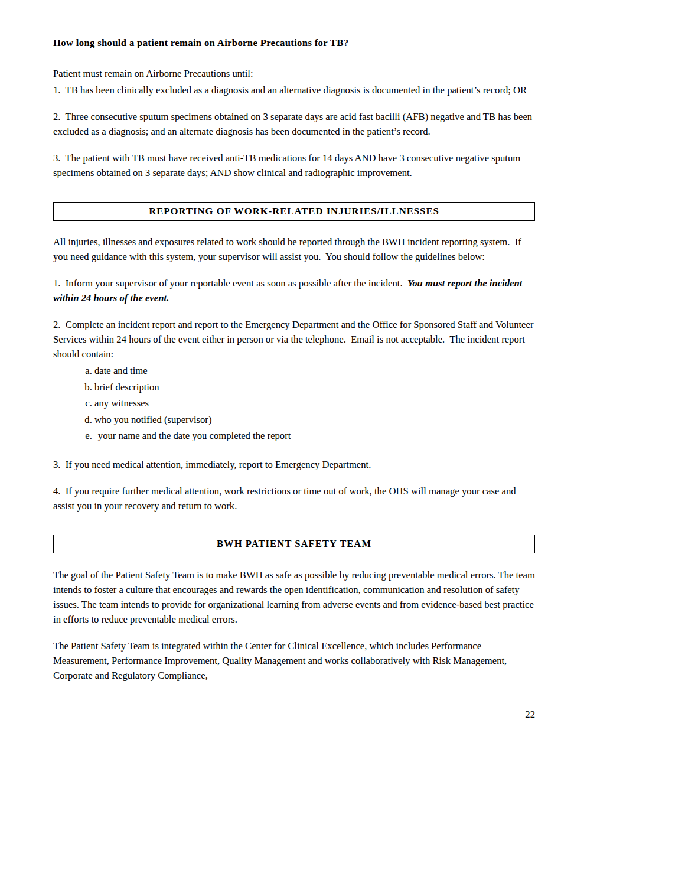How long should a patient remain on Airborne Precautions for TB?
Patient must remain on Airborne Precautions until:
1. TB has been clinically excluded as a diagnosis and an alternative diagnosis is documented in the patient’s record; OR
2. Three consecutive sputum specimens obtained on 3 separate days are acid fast bacilli (AFB) negative and TB has been excluded as a diagnosis; and an alternate diagnosis has been documented in the patient’s record.
3. The patient with TB must have received anti-TB medications for 14 days AND have 3 consecutive negative sputum specimens obtained on 3 separate days; AND show clinical and radiographic improvement.
REPORTING OF WORK-RELATED INJURIES/ILLNESSES
All injuries, illnesses and exposures related to work should be reported through the BWH incident reporting system. If you need guidance with this system, your supervisor will assist you. You should follow the guidelines below:
1. Inform your supervisor of your reportable event as soon as possible after the incident. You must report the incident within 24 hours of the event.
2. Complete an incident report and report to the Emergency Department and the Office for Sponsored Staff and Volunteer Services within 24 hours of the event either in person or via the telephone. Email is not acceptable. The incident report should contain:
date and time
brief description
any witnesses
who you notified (supervisor)
your name and the date you completed the report
3. If you need medical attention, immediately, report to Emergency Department.
4. If you require further medical attention, work restrictions or time out of work, the OHS will manage your case and assist you in your recovery and return to work.
BWH PATIENT SAFETY TEAM
The goal of the Patient Safety Team is to make BWH as safe as possible by reducing preventable medical errors. The team intends to foster a culture that encourages and rewards the open identification, communication and resolution of safety issues. The team intends to provide for organizational learning from adverse events and from evidence-based best practice in efforts to reduce preventable medical errors.
The Patient Safety Team is integrated within the Center for Clinical Excellence, which includes Performance Measurement, Performance Improvement, Quality Management and works collaboratively with Risk Management, Corporate and Regulatory Compliance,
22